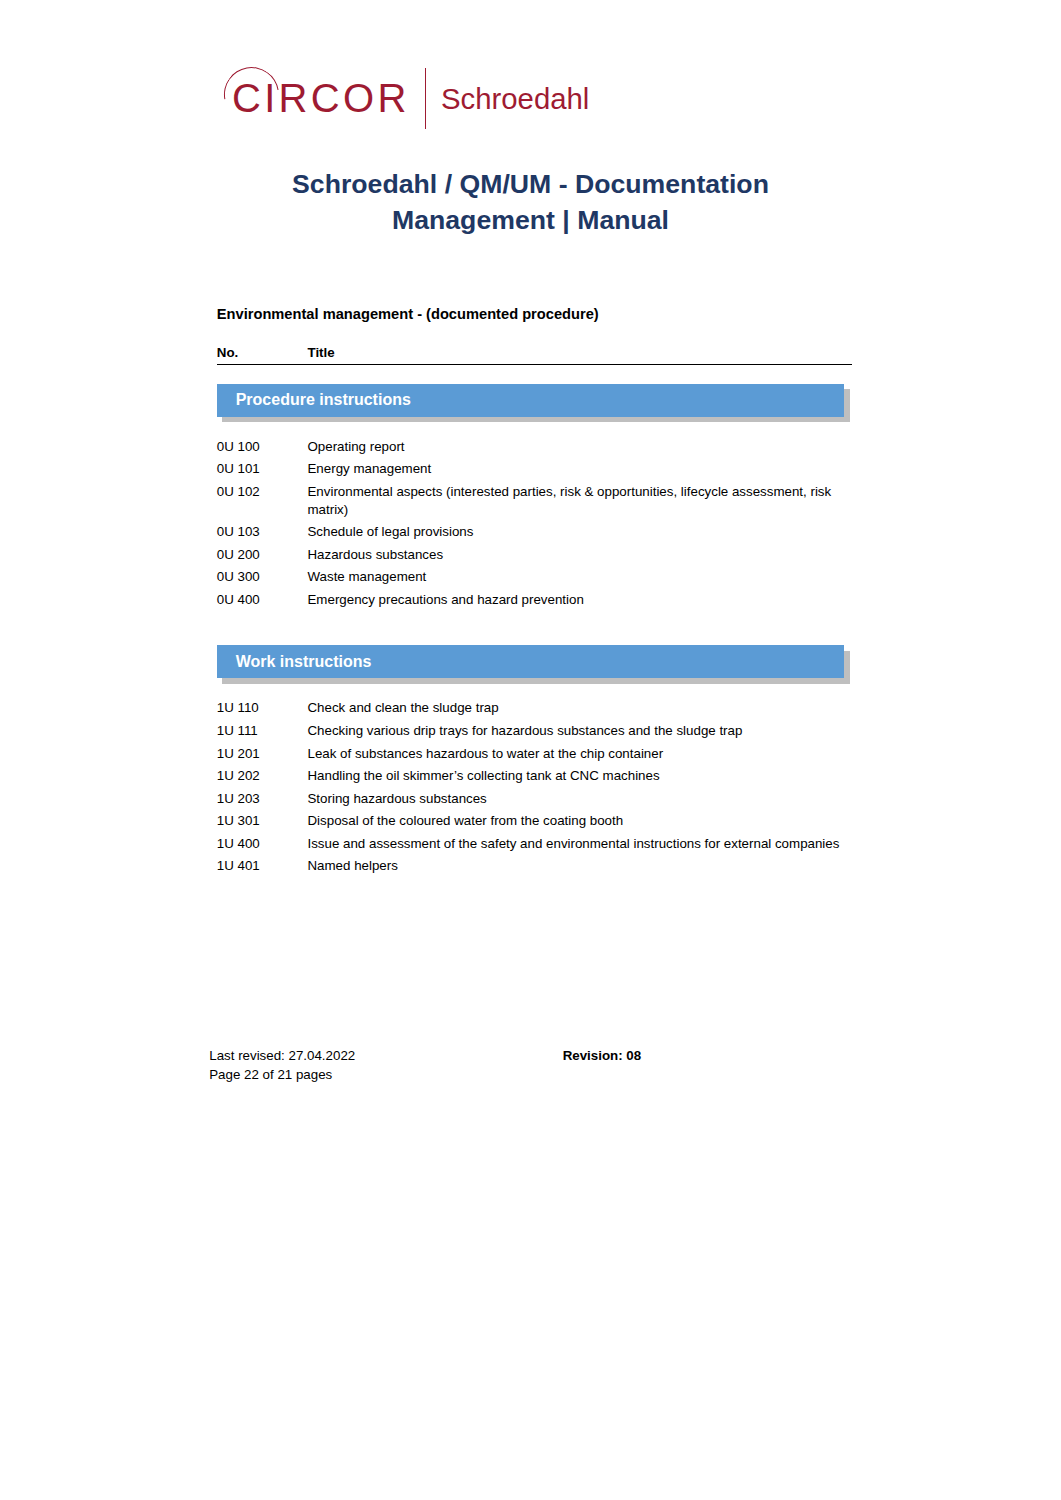CIRCOR Schroedahl
Schroedahl / QM/UM - Documentation Management | Manual
Environmental management - (documented procedure)
No. Title
Procedure instructions
| 0U 100 | Operating report |
| 0U 101 | Energy management |
| 0U 102 | Environmental aspects (interested parties, risk & opportunities, lifecycle assessment, risk matrix) |
| 0U 103 | Schedule of legal provisions |
| 0U 200 | Hazardous substances |
| 0U 300 | Waste management |
| 0U 400 | Emergency precautions and hazard prevention |
Work instructions
| 1U 110 | Check and clean the sludge trap |
| 1U 111 | Checking various drip trays for hazardous substances and the sludge trap |
| 1U 201 | Leak of substances hazardous to water at the chip container |
| 1U 202 | Handling the oil skimmer’s collecting tank at CNC machines |
| 1U 203 | Storing hazardous substances |
| 1U 301 | Disposal of the coloured water from the coating booth |
| 1U 400 | Issue and assessment of the safety and environmental instructions for external companies |
| 1U 401 | Named helpers |
Last revised: 27.04.2022
Page 22 of 21 pages
Revision: 08